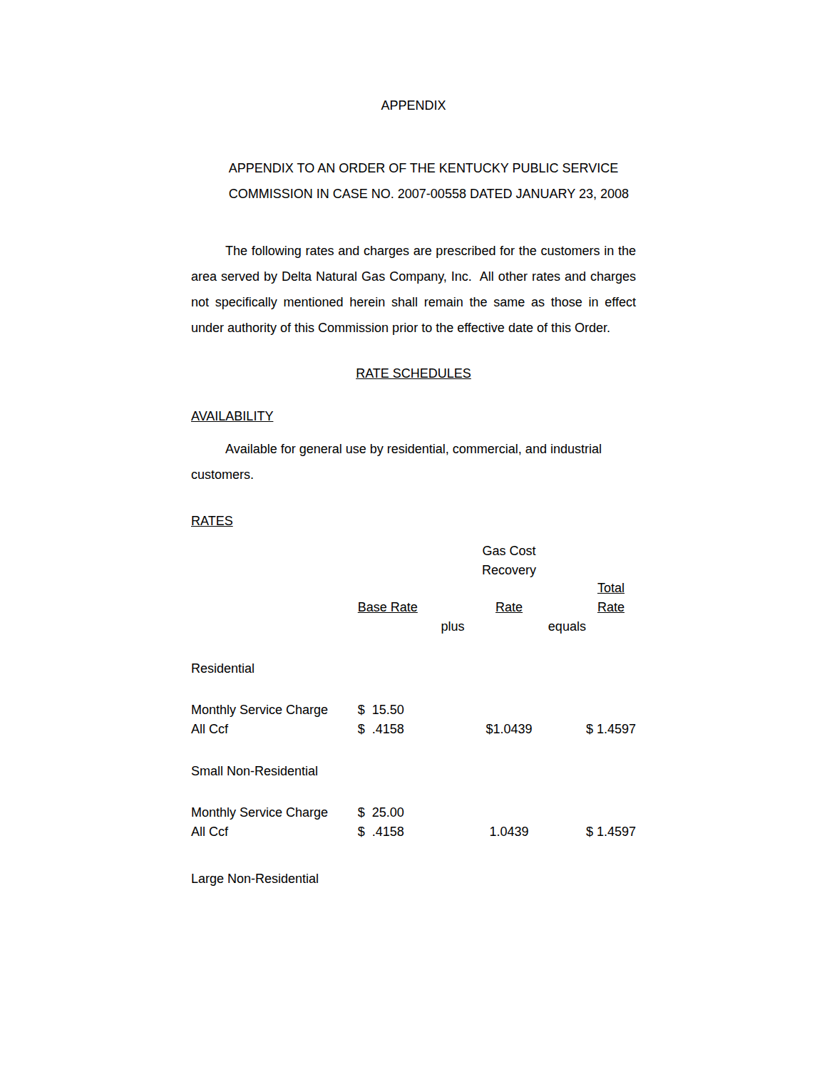APPENDIX
APPENDIX TO AN ORDER OF THE KENTUCKY PUBLIC SERVICE
COMMISSION IN CASE NO. 2007-00558 DATED JANUARY 23, 2008
The following rates and charges are prescribed for the customers in the area served by Delta Natural Gas Company, Inc. All other rates and charges not specifically mentioned herein shall remain the same as those in effect under authority of this Commission prior to the effective date of this Order.
RATE SCHEDULES
AVAILABILITY
Available for general use by residential, commercial, and industrial customers.
RATES
| | | | Gas Cost | | |
| | | | Recovery | | |
| | Base Rate | | Rate | | Total Rate |
| | | plus | | equals | |
| Residential | | | | | |
| Monthly Service Charge | $ 15.50 | | | | |
| All Ccf | $ .4158 | | $1.0439 | | $ 1.4597 |
| Small Non-Residential | | | | | |
| Monthly Service Charge | $ 25.00 | | | | |
| All Ccf | $ .4158 | | 1.0439 | | $ 1.4597 |
Large Non-Residential